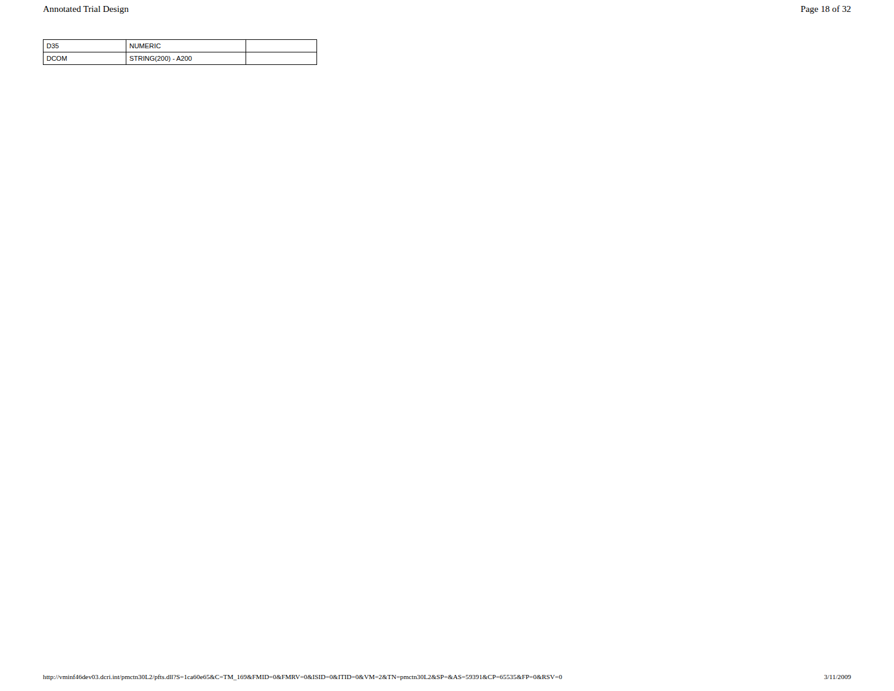Annotated Trial Design
Page 18 of 32
| D35 | NUMERIC | |
| DCOM | STRING(200) - A200 | |
http://vminf46dev03.dcri.int/pmctn30L2/pfts.dll?S=1ca60e65&C=TM_169&FMID=0&FMRV=0&ISID=0&ITID=0&VM=2&TN=pmctn30L2&SP=&AS=59391&CP=65535&FP=0&RSV=0
3/11/2009